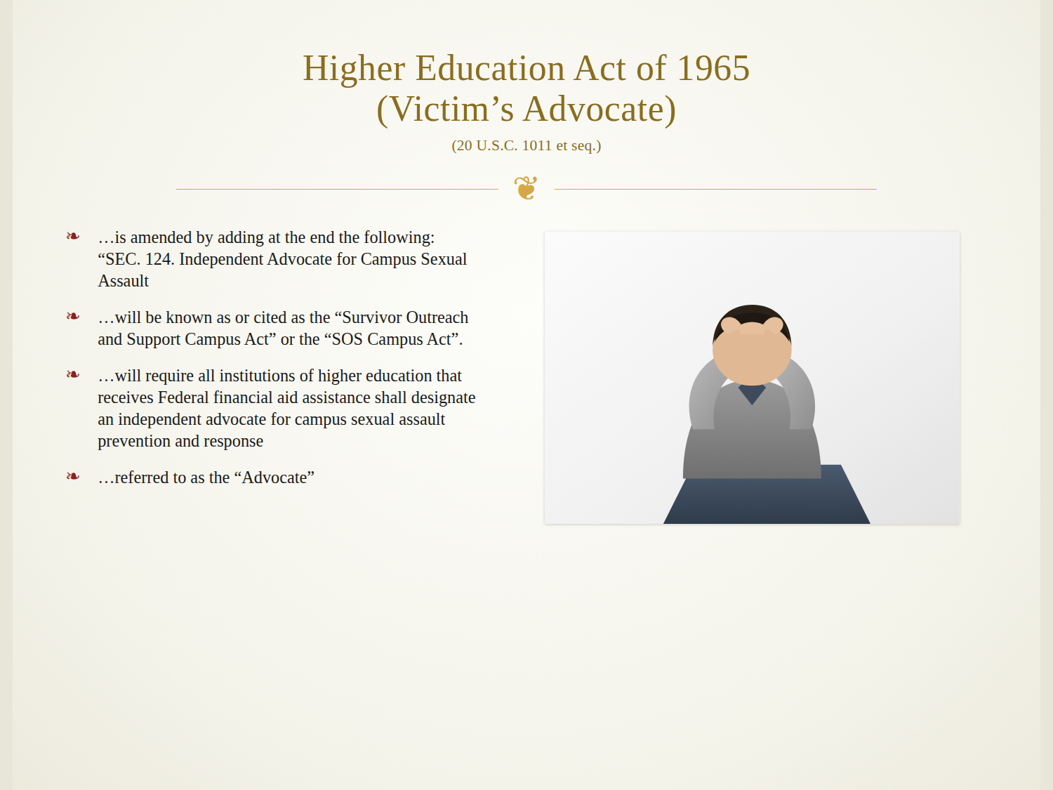Higher Education Act of 1965 (Victim’s Advocate)
(20 U.S.C. 1011 et seq.)
❦
…is amended by adding at the end the following: “SEC. 124. Independent Advocate for Campus Sexual Assault
…will be known as or cited as the “Survivor Outreach and Support Campus Act” or the “SOS Campus Act”.
…will require all institutions of higher education that receives Federal financial aid assistance shall designate an independent advocate for campus sexual assault prevention and response
…referred to as the “Advocate”